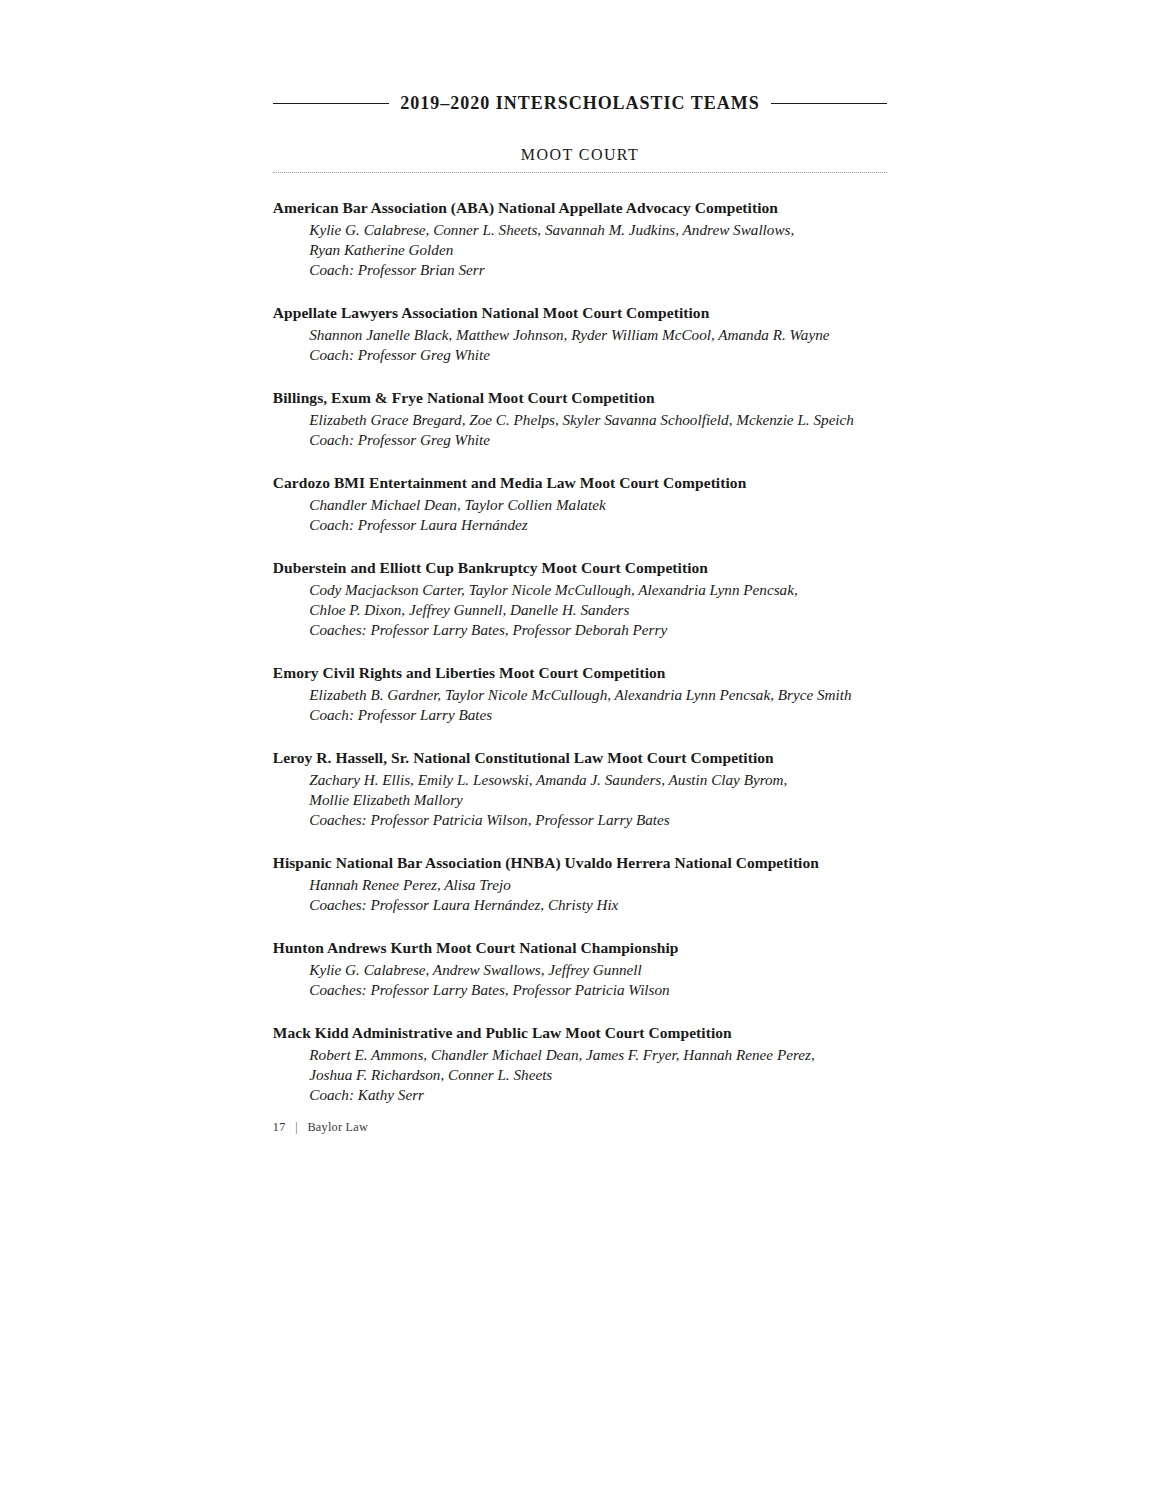2019–2020 Interscholastic Teams
Moot Court
American Bar Association (ABA) National Appellate Advocacy Competition
Kylie G. Calabrese, Conner L. Sheets, Savannah M. Judkins, Andrew Swallows,
Ryan Katherine Golden
Coach: Professor Brian Serr
Appellate Lawyers Association National Moot Court Competition
Shannon Janelle Black, Matthew Johnson, Ryder William McCool, Amanda R. Wayne
Coach: Professor Greg White
Billings, Exum & Frye National Moot Court Competition
Elizabeth Grace Bregard, Zoe C. Phelps, Skyler Savanna Schoolfield, Mckenzie L. Speich
Coach: Professor Greg White
Cardozo BMI Entertainment and Media Law Moot Court Competition
Chandler Michael Dean, Taylor Collien Malatek
Coach: Professor Laura Hernández
Duberstein and Elliott Cup Bankruptcy Moot Court Competition
Cody Macjackson Carter, Taylor Nicole McCullough, Alexandria Lynn Pencsak,
Chloe P. Dixon, Jeffrey Gunnell, Danelle H. Sanders
Coaches: Professor Larry Bates, Professor Deborah Perry
Emory Civil Rights and Liberties Moot Court Competition
Elizabeth B. Gardner, Taylor Nicole McCullough, Alexandria Lynn Pencsak, Bryce Smith
Coach: Professor Larry Bates
Leroy R. Hassell, Sr. National Constitutional Law Moot Court Competition
Zachary H. Ellis, Emily L. Lesowski, Amanda J. Saunders, Austin Clay Byrom,
Mollie Elizabeth Mallory
Coaches: Professor Patricia Wilson, Professor Larry Bates
Hispanic National Bar Association (HNBA) Uvaldo Herrera National Competition
Hannah Renee Perez, Alisa Trejo
Coaches: Professor Laura Hernández, Christy Hix
Hunton Andrews Kurth Moot Court National Championship
Kylie G. Calabrese, Andrew Swallows, Jeffrey Gunnell
Coaches: Professor Larry Bates, Professor Patricia Wilson
Mack Kidd Administrative and Public Law Moot Court Competition
Robert E. Ammons, Chandler Michael Dean, James F. Fryer, Hannah Renee Perez,
Joshua F. Richardson, Conner L. Sheets
Coach: Kathy Serr
17|Baylor Law